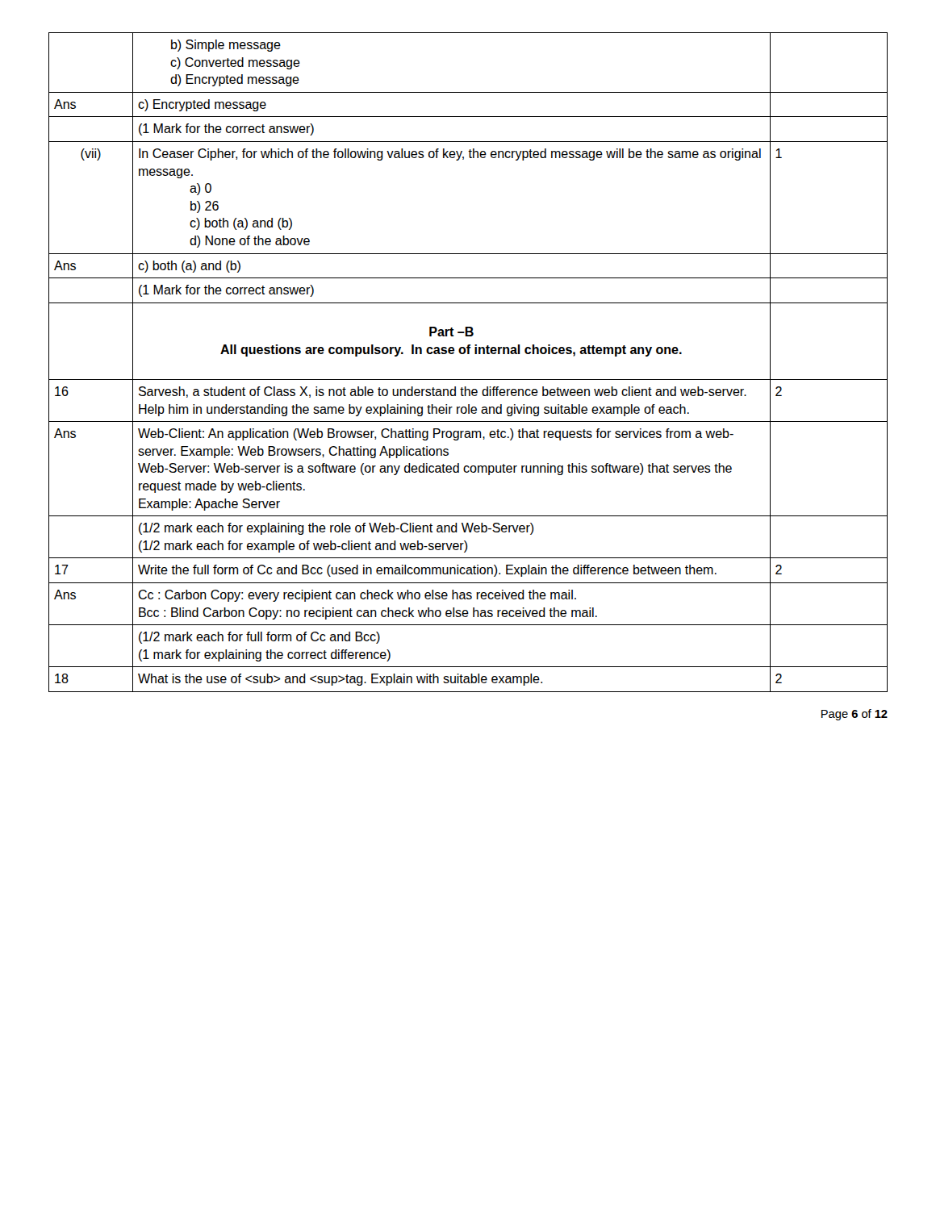| | b) Simple message c) Converted message d) Encrypted message | |
| Ans | c) Encrypted message | |
| | (1 Mark for the correct answer) | |
| (vii) | In Ceaser Cipher, for which of the following values of key, the encrypted message will be the same as original message. a) 0 b) 26 c) both (a) and (b) d) None of the above | 1 |
| Ans | c) both (a) and (b) | |
| | (1 Mark for the correct answer) | |
| | Part –B All questions are compulsory. In case of internal choices, attempt any one. | |
| 16 | Sarvesh, a student of Class X, is not able to understand the difference between web client and web-server. Help him in understanding the same by explaining their role and giving suitable example of each. | 2 |
| Ans | Web-Client: An application (Web Browser, Chatting Program, etc.) that requests for services from a web-server. Example: Web Browsers, Chatting Applications Web-Server: Web-server is a software (or any dedicated computer running this software) that serves the request made by web-clients. Example: Apache Server | |
| | (1/2 mark each for explaining the role of Web-Client and Web-Server) (1/2 mark each for example of web-client and web-server) | |
| 17 | Write the full form of Cc and Bcc (used in emailcommunication). Explain the difference between them. | 2 |
| Ans | Cc : Carbon Copy: every recipient can check who else has received the mail. Bcc : Blind Carbon Copy: no recipient can check who else has received the mail. | |
| | (1/2 mark each for full form of Cc and Bcc) (1 mark for explaining the correct difference) | |
| 18 | What is the use of <sub> and <sup>tag. Explain with suitable example. | 2 |
Page 6 of 12